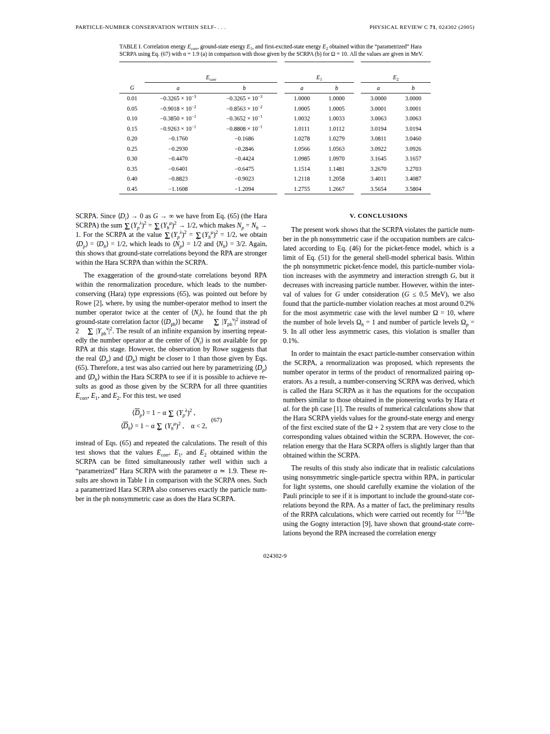Particle-number conservation within self- . . .
Physical Review C 71, 024302 (2005)
TABLE I. Correlation energy Ecorr, ground-state energy E1, and first-excited-state energy E2 obtained within the “parametrized” Hara SCRPA using Eq. (67) with α = 1.9 (a) in comparison with those given by the SCRPA (b) for Ω = 10. All the values are given in MeV.
| | E corr | | E 1 | | E 2 |
| --- | --- | --- | --- | --- | --- |
| G | a | b | | a | b | | a | b |
| 0.01 | −0.3265 × 10 −3 | −0.3265 × 10 −3 | | 1.0000 | 1.0000 | | 3.0000 | 3.0000 |
| 0.05 | −0.9018 × 10 −2 | −0.8563 × 10 −2 | | 1.0005 | 1.0005 | | 3.0001 | 3.0001 |
| 0.10 | −0.3850 × 10 −1 | −0.3652 × 10 −1 | | 1.0032 | 1.0033 | | 3.0063 | 3.0063 |
| 0.15 | −0.9263 × 10 −1 | −0.8808 × 10 −1 | | 1.0111 | 1.0112 | | 3.0194 | 3.0194 |
| 0.20 | −0.1760 | −0.1686 | | 1.0278 | 1.0279 | | 3.0811 | 3.0460 |
| 0.25 | −0.2930 | −0.2846 | | 1.0566 | 1.0563 | | 3.0922 | 3.0926 |
| 0.30 | −0.4470 | −0.4424 | | 1.0985 | 1.0970 | | 3.1645 | 3.1657 |
| 0.35 | −0.6401 | −0.6475 | | 1.1514 | 1.1481 | | 3.2670 | 3.2703 |
| 0.40 | −0.8823 | −0.9023 | | 1.2118 | 1.2058 | | 3.4011 | 3.4087 |
| 0.45 | −1.1608 | −1.2094 | | 1.2755 | 1.2667 | | 3.5654 | 3.5804 |
SCRPA. Since ⟨Di⟩ → 0 as G → ∞ we have from Eq. (65) (the Hara SCRPA) the sum Σλ(Ypλ)2 = Σμ(Yhμ)2 → 1/2, which makes Np = Nh → 1. For the SCRPA at the value Σλ(Ypλ)2 = Σμ(Yhμ)2 = 1/2, we obtain ⟨Dp⟩ = ⟨Dh⟩ = 1/2, which leads to ⟨Np⟩ = 1/2 and ⟨Nh⟩ = 3/2. Again, this shows that ground-state correlations beyond the RPA are stronger within the Hara SCRPA than within the SCRPA.
The exaggeration of the ground-state correlations beyond RPA within the renormalization procedure, which leads to the number-conserving (Hara) type expressions (65), was pointed out before by Rowe [2], where, by using the number-operator method to insert the number operator twice at the center of ⟨Ni⟩, he found that the ph ground-state correlation factor ⟨⟨Dph⟩⟩ became Σν |Yphν|2 instead of 2Σν |Yphν|2. The result of an infinite expansion by inserting repeatedly the number operator at the center of ⟨Ni⟩ is not available for pp RPA at this stage. However, the observation by Rowe suggests that the real ⟨Dp⟩ and ⟨Dh⟩ might be closer to 1 than those given by Eqs. (65). Therefore, a test was also carried out here by parametrizing ⟨Dp⟩ and ⟨Dh⟩ within the Hara SCRPA to see if it is possible to achieve results as good as those given by the SCRPA for all three quantities Ecorr, E1, and E2. For this test, we used
⟨Dp⟩ = 1 − α Σλ (Ypλ)2 ,
⟨Dh⟩ = 1 − α Σμ (Yhμ)2 , α < 2,
(67)
instead of Eqs. (65) and repeated the calculations. The result of this test shows that the values Ecorr, E1, and E2 obtained within the SCRPA can be fitted simultaneously rather well within such a “parametrized” Hara SCRPA with the parameter α ≃ 1.9. These results are shown in Table I in comparison with the SCRPA ones. Such a parametrized Hara SCRPA also conserves exactly the particle number in the ph nonsymmetric case as does the Hara SCRPA.
V. Conclusions
The present work shows that the SCRPA violates the particle number in the ph nonsymmetric case if the occupation numbers are calculated according to Eq. (46) for the picket-fence model, which is a limit of Eq. (51) for the general shell-model spherical basis. Within the ph nonsymmetric picket-fence model, this particle-number violation increases with the asymmetry and interaction strength G, but it decreases with increasing particle number. However, within the interval of values for G under consideration (G ≤ 0.5 MeV), we also found that the particle-number violation reaches at most around 0.2% for the most asymmetric case with the level number Ω = 10, where the number of hole levels Ωh = 1 and number of particle levels Ωp = 9. In all other less asymmetric cases, this violation is smaller than 0.1%.
In order to maintain the exact particle-number conservation within the SCRPA, a renormalization was proposed, which represents the number operator in terms of the product of renormalized pairing operators. As a result, a number-conserving SCRPA was derived, which is called the Hara SCRPA as it has the equations for the occupation numbers similar to those obtained in the pioneering works by Hara et al. for the ph case [1]. The results of numerical calculations show that the Hara SCRPA yields values for the ground-state energy and energy of the first excited state of the Ω + 2 system that are very close to the corresponding values obtained within the SCRPA. However, the correlation energy that the Hara SCRPA offers is slightly larger than that obtained within the SCRPA.
The results of this study also indicate that in realistic calculations using nonsymmetric single-particle spectra within RPA, in particular for light systems, one should carefully examine the violation of the Pauli principle to see if it is important to include the ground-state correlations beyond the RPA. As a matter of fact, the preliminary results of the RRPA calculations, which were carried out recently for 12,14Be using the Gogny interaction [9], have shown that ground-state correlations beyond the RPA increased the correlation energy
024302-9